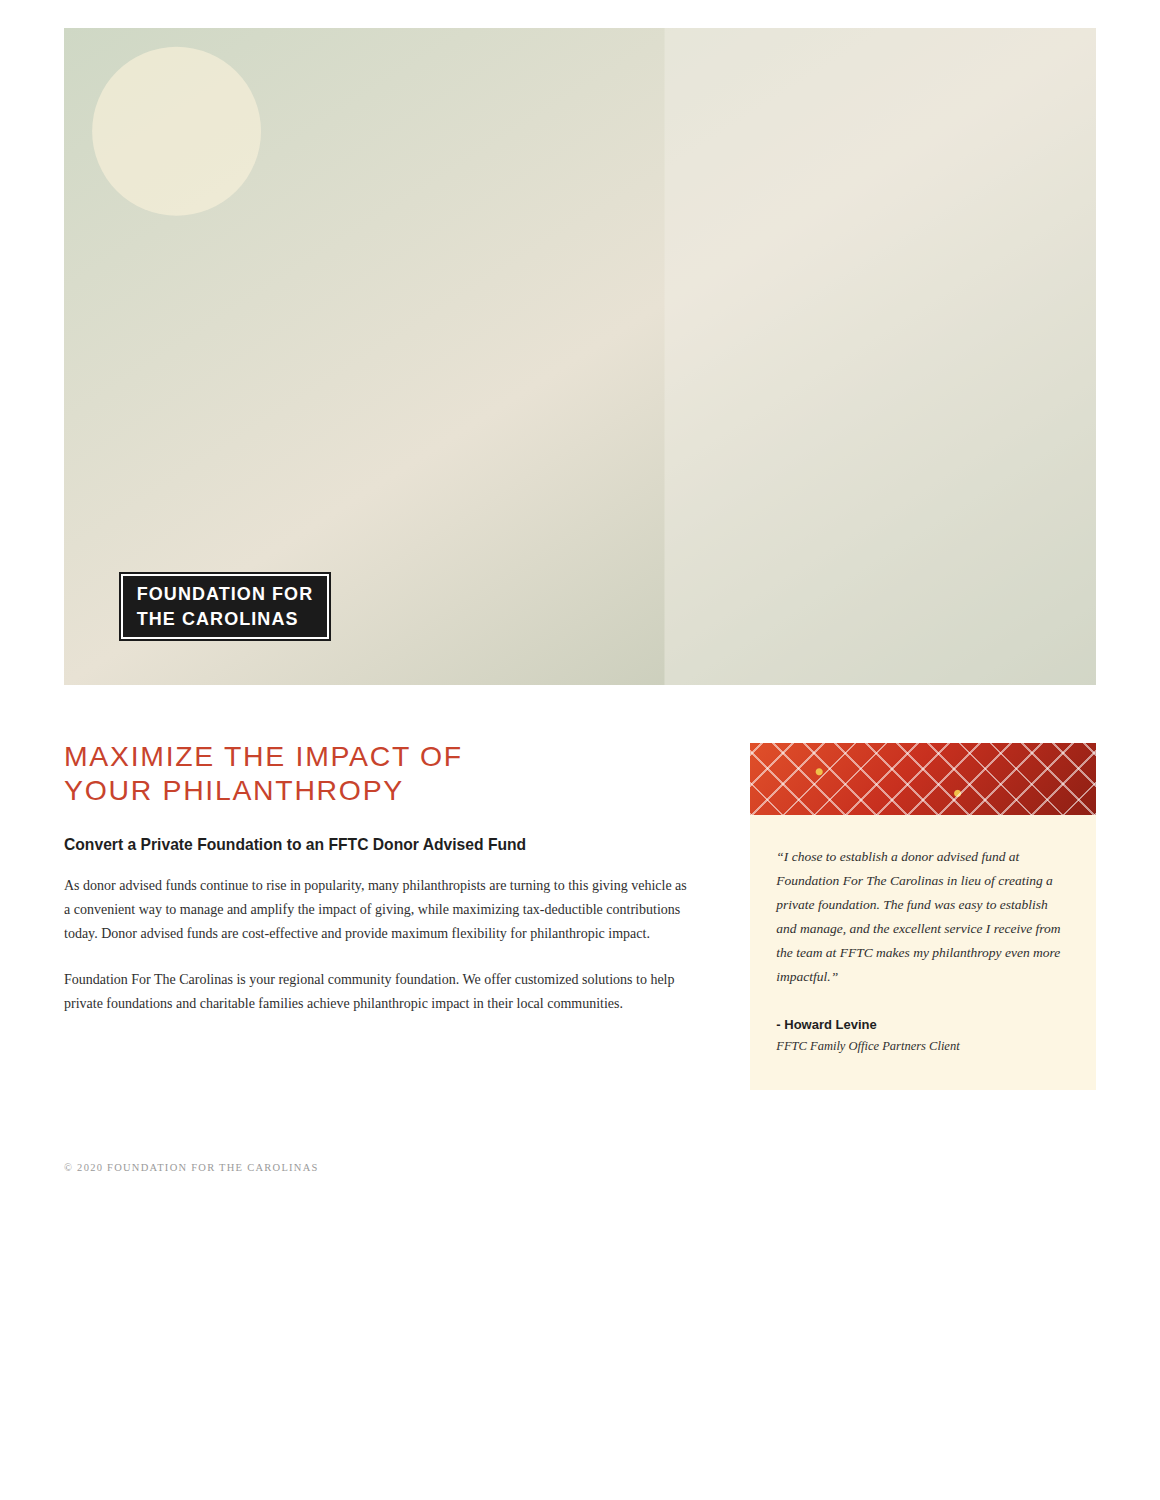Foundation For The Carolinas
Maximize the Impact of
Your Philanthropy
Convert a Private Foundation to an FFTC Donor Advised Fund
As donor advised funds continue to rise in popularity, many philanthropists are turning to this giving vehicle as a convenient way to manage and amplify the impact of giving, while maximizing tax-deductible contributions today. Donor advised funds are cost-effective and provide maximum flexibility for philanthropic impact.
Foundation For The Carolinas is your regional community foundation. We offer customized solutions to help private foundations and charitable families achieve philanthropic impact in their local communities.
“I chose to establish a donor advised fund at Foundation For The Carolinas in lieu of creating a private foundation. The fund was easy to establish and manage, and the excellent service I receive from the team at FFTC makes my philanthropy even more impactful.”
- Howard Levine
FFTC Family Office Partners Client
© 2020 Foundation For The Carolinas